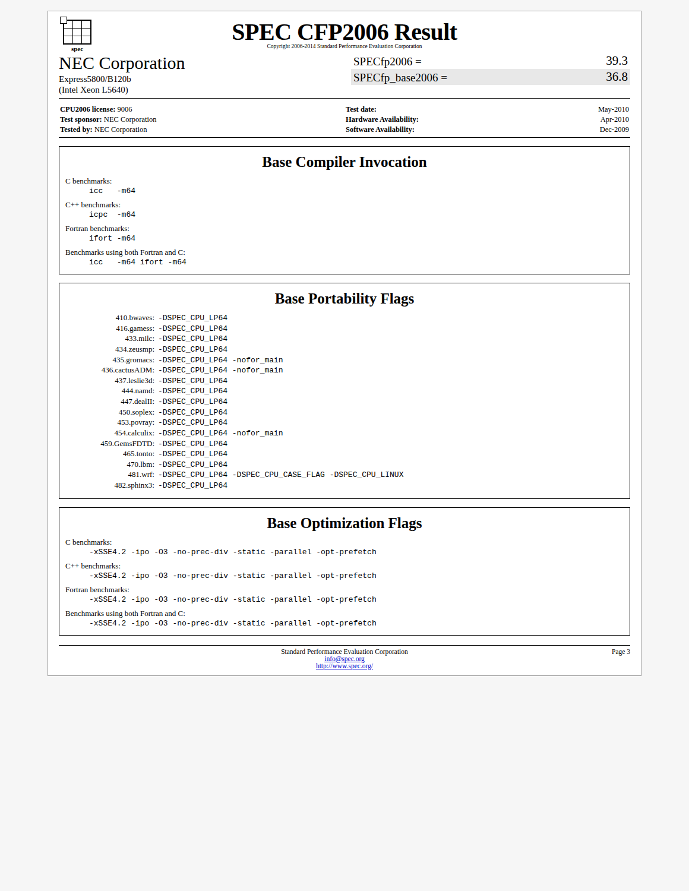spec
SPEC CFP2006 Result
Copyright 2006-2014 Standard Performance Evaluation Corporation
| SPECfp2006 = | 39.3 |
| SPECfp_base2006 = | 36.8 |
NEC Corporation
Express5800/B120b
(Intel Xeon L5640)
| CPU2006 license: 9006 | Test date: | May-2010 |
| Test sponsor: NEC Corporation | Hardware Availability: | Apr-2010 |
| Tested by: NEC Corporation | Software Availability: | Dec-2009 |
Base Compiler Invocation
C benchmarks:
icc   -m64
C++ benchmarks:
icpc  -m64
Fortran benchmarks:
ifort -m64
Benchmarks using both Fortran and C:
icc   -m64 ifort -m64
Base Portability Flags
410.bwaves:-DSPEC_CPU_LP64
416.gamess:-DSPEC_CPU_LP64
433.milc:-DSPEC_CPU_LP64
434.zeusmp:-DSPEC_CPU_LP64
435.gromacs:-DSPEC_CPU_LP64 -nofor_main
436.cactusADM:-DSPEC_CPU_LP64 -nofor_main
437.leslie3d:-DSPEC_CPU_LP64
444.namd:-DSPEC_CPU_LP64
447.dealII:-DSPEC_CPU_LP64
450.soplex:-DSPEC_CPU_LP64
453.povray:-DSPEC_CPU_LP64
454.calculix:-DSPEC_CPU_LP64 -nofor_main
459.GemsFDTD:-DSPEC_CPU_LP64
465.tonto:-DSPEC_CPU_LP64
470.lbm:-DSPEC_CPU_LP64
481.wrf:-DSPEC_CPU_LP64 -DSPEC_CPU_CASE_FLAG -DSPEC_CPU_LINUX
482.sphinx3:-DSPEC_CPU_LP64
Base Optimization Flags
C benchmarks:
-xSSE4.2 -ipo -O3 -no-prec-div -static -parallel -opt-prefetch
C++ benchmarks:
-xSSE4.2 -ipo -O3 -no-prec-div -static -parallel -opt-prefetch
Fortran benchmarks:
-xSSE4.2 -ipo -O3 -no-prec-div -static -parallel -opt-prefetch
Benchmarks using both Fortran and C:
-xSSE4.2 -ipo -O3 -no-prec-div -static -parallel -opt-prefetch
Page 3 Standard Performance Evaluation Corporation
info@spec.org
http://www.spec.org/